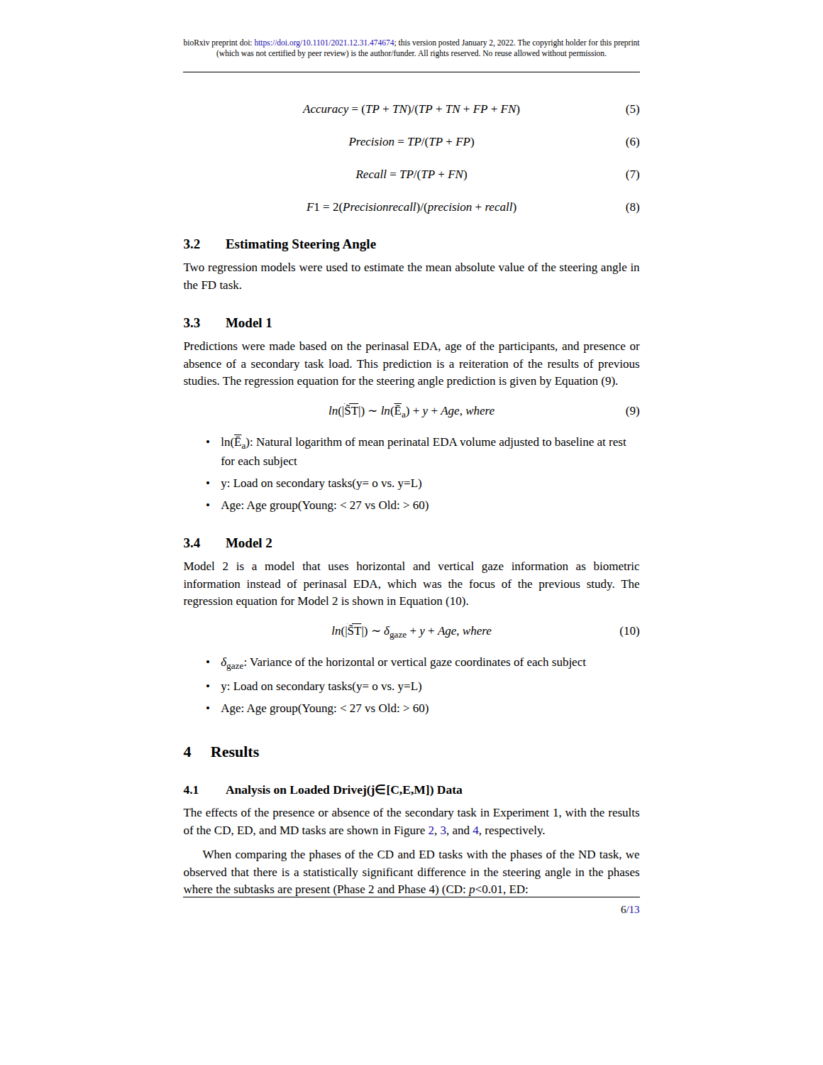bioRxiv preprint doi: https://doi.org/10.1101/2021.12.31.474674; this version posted January 2, 2022. The copyright holder for this preprint (which was not certified by peer review) is the author/funder. All rights reserved. No reuse allowed without permission.
Accuracy = (TP + TN)/(TP + TN + FP + FN) (5)
Precision = TP/(TP + FP) (6)
Recall = TP/(TP + FN) (7)
F1 = 2(Precisionrecall)/(precision + recall) (8)
3.2 Estimating Steering Angle
Two regression models were used to estimate the mean absolute value of the steering angle in the FD task.
3.3 Model 1
Predictions were made based on the perinasal EDA, age of the participants, and presence or absence of a secondary task load. This prediction is a reiteration of the results of previous studies. The regression equation for the steering angle prediction is given by Equation (9).
ln(|S̃T|) ∼ ln(Ēa) + y + Age, where (9)
ln(Ēa): Natural logarithm of mean perinatal EDA volume adjusted to baseline at rest for each subject
y: Load on secondary tasks(y= o vs. y=L)
Age: Age group(Young: < 27 vs Old: > 60)
3.4 Model 2
Model 2 is a model that uses horizontal and vertical gaze information as biometric information instead of perinasal EDA, which was the focus of the previous study. The regression equation for Model 2 is shown in Equation (10).
ln(|S̃T|) ∼ δgaze + y + Age, where (10)
δgaze: Variance of the horizontal or vertical gaze coordinates of each subject
y: Load on secondary tasks(y= o vs. y=L)
Age: Age group(Young: < 27 vs Old: > 60)
4 Results
4.1 Analysis on Loaded Drivej(j∈[C,E,M]) Data
The effects of the presence or absence of the secondary task in Experiment 1, with the results of the CD, ED, and MD tasks are shown in Figure 2, 3, and 4, respectively.
When comparing the phases of the CD and ED tasks with the phases of the ND task, we observed that there is a statistically significant difference in the steering angle in the phases where the subtasks are present (Phase 2 and Phase 4) (CD: p<0.01, ED:
6/13